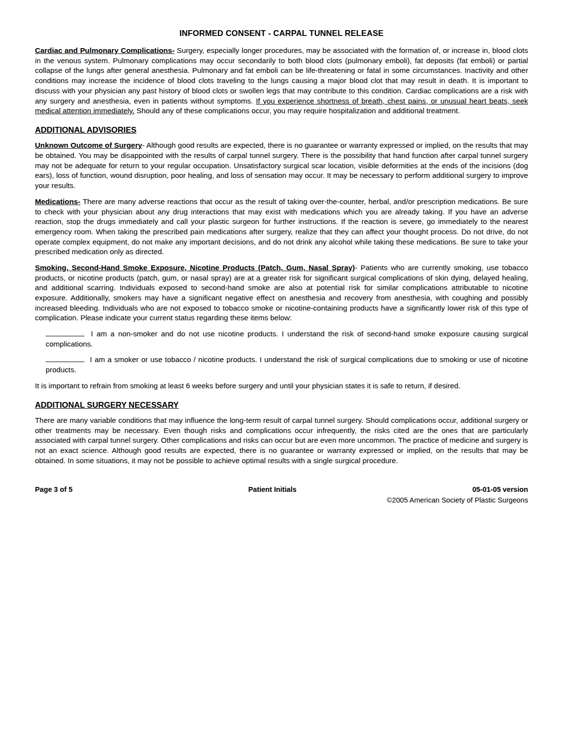INFORMED CONSENT - CARPAL TUNNEL RELEASE
Cardiac and Pulmonary Complications- Surgery, especially longer procedures, may be associated with the formation of, or increase in, blood clots in the venous system. Pulmonary complications may occur secondarily to both blood clots (pulmonary emboli), fat deposits (fat emboli) or partial collapse of the lungs after general anesthesia. Pulmonary and fat emboli can be life-threatening or fatal in some circumstances. Inactivity and other conditions may increase the incidence of blood clots traveling to the lungs causing a major blood clot that may result in death. It is important to discuss with your physician any past history of blood clots or swollen legs that may contribute to this condition. Cardiac complications are a risk with any surgery and anesthesia, even in patients without symptoms. If you experience shortness of breath, chest pains, or unusual heart beats, seek medical attention immediately. Should any of these complications occur, you may require hospitalization and additional treatment.
ADDITIONAL ADVISORIES
Unknown Outcome of Surgery- Although good results are expected, there is no guarantee or warranty expressed or implied, on the results that may be obtained. You may be disappointed with the results of carpal tunnel surgery. There is the possibility that hand function after carpal tunnel surgery may not be adequate for return to your regular occupation. Unsatisfactory surgical scar location, visible deformities at the ends of the incisions (dog ears), loss of function, wound disruption, poor healing, and loss of sensation may occur. It may be necessary to perform additional surgery to improve your results.
Medications- There are many adverse reactions that occur as the result of taking over-the-counter, herbal, and/or prescription medications. Be sure to check with your physician about any drug interactions that may exist with medications which you are already taking. If you have an adverse reaction, stop the drugs immediately and call your plastic surgeon for further instructions. If the reaction is severe, go immediately to the nearest emergency room. When taking the prescribed pain medications after surgery, realize that they can affect your thought process. Do not drive, do not operate complex equipment, do not make any important decisions, and do not drink any alcohol while taking these medications. Be sure to take your prescribed medication only as directed.
Smoking, Second-Hand Smoke Exposure, Nicotine Products (Patch, Gum, Nasal Spray)- Patients who are currently smoking, use tobacco products, or nicotine products (patch, gum, or nasal spray) are at a greater risk for significant surgical complications of skin dying, delayed healing, and additional scarring. Individuals exposed to second-hand smoke are also at potential risk for similar complications attributable to nicotine exposure. Additionally, smokers may have a significant negative effect on anesthesia and recovery from anesthesia, with coughing and possibly increased bleeding. Individuals who are not exposed to tobacco smoke or nicotine-containing products have a significantly lower risk of this type of complication. Please indicate your current status regarding these items below:
I am a non-smoker and do not use nicotine products. I understand the risk of second-hand smoke exposure causing surgical complications.
I am a smoker or use tobacco / nicotine products. I understand the risk of surgical complications due to smoking or use of nicotine products.
It is important to refrain from smoking at least 6 weeks before surgery and until your physician states it is safe to return, if desired.
ADDITIONAL SURGERY NECESSARY
There are many variable conditions that may influence the long-term result of carpal tunnel surgery. Should complications occur, additional surgery or other treatments may be necessary. Even though risks and complications occur infrequently, the risks cited are the ones that are particularly associated with carpal tunnel surgery. Other complications and risks can occur but are even more uncommon. The practice of medicine and surgery is not an exact science. Although good results are expected, there is no guarantee or warranty expressed or implied, on the results that may be obtained. In some situations, it may not be possible to achieve optimal results with a single surgical procedure.
Page 3 of 5
Patient Initials
05-01-05 version
©2005 American Society of Plastic Surgeons